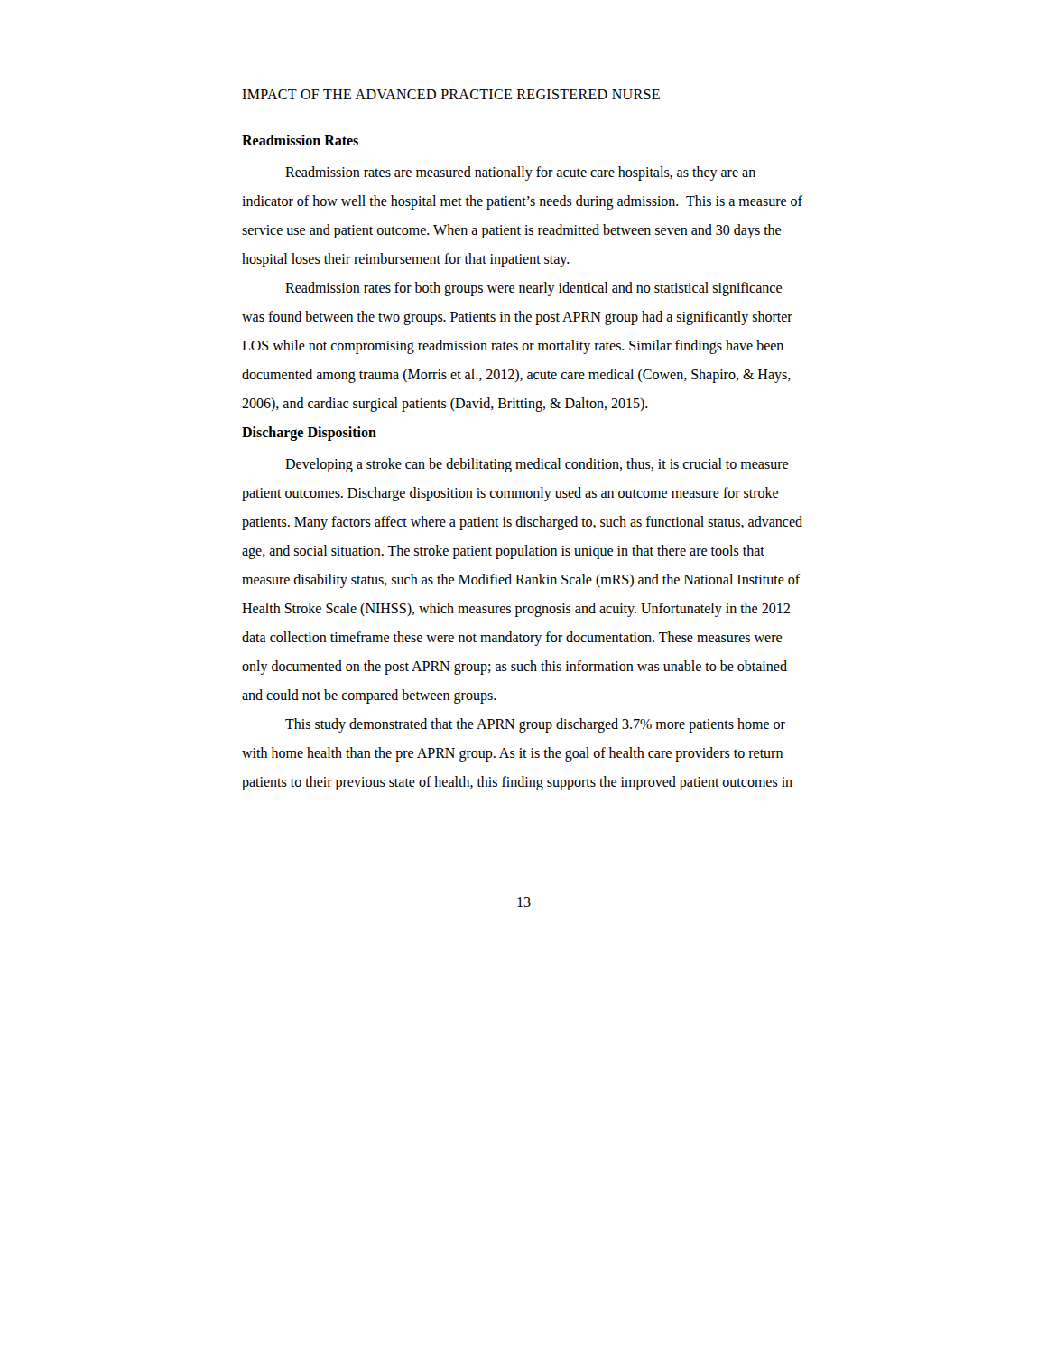IMPACT OF THE ADVANCED PRACTICE REGISTERED NURSE
Readmission Rates
Readmission rates are measured nationally for acute care hospitals, as they are an indicator of how well the hospital met the patient’s needs during admission. This is a measure of service use and patient outcome. When a patient is readmitted between seven and 30 days the hospital loses their reimbursement for that inpatient stay.
Readmission rates for both groups were nearly identical and no statistical significance was found between the two groups. Patients in the post APRN group had a significantly shorter LOS while not compromising readmission rates or mortality rates. Similar findings have been documented among trauma (Morris et al., 2012), acute care medical (Cowen, Shapiro, & Hays, 2006), and cardiac surgical patients (David, Britting, & Dalton, 2015).
Discharge Disposition
Developing a stroke can be debilitating medical condition, thus, it is crucial to measure patient outcomes. Discharge disposition is commonly used as an outcome measure for stroke patients. Many factors affect where a patient is discharged to, such as functional status, advanced age, and social situation. The stroke patient population is unique in that there are tools that measure disability status, such as the Modified Rankin Scale (mRS) and the National Institute of Health Stroke Scale (NIHSS), which measures prognosis and acuity. Unfortunately in the 2012 data collection timeframe these were not mandatory for documentation. These measures were only documented on the post APRN group; as such this information was unable to be obtained and could not be compared between groups.
This study demonstrated that the APRN group discharged 3.7% more patients home or with home health than the pre APRN group. As it is the goal of health care providers to return patients to their previous state of health, this finding supports the improved patient outcomes in
13